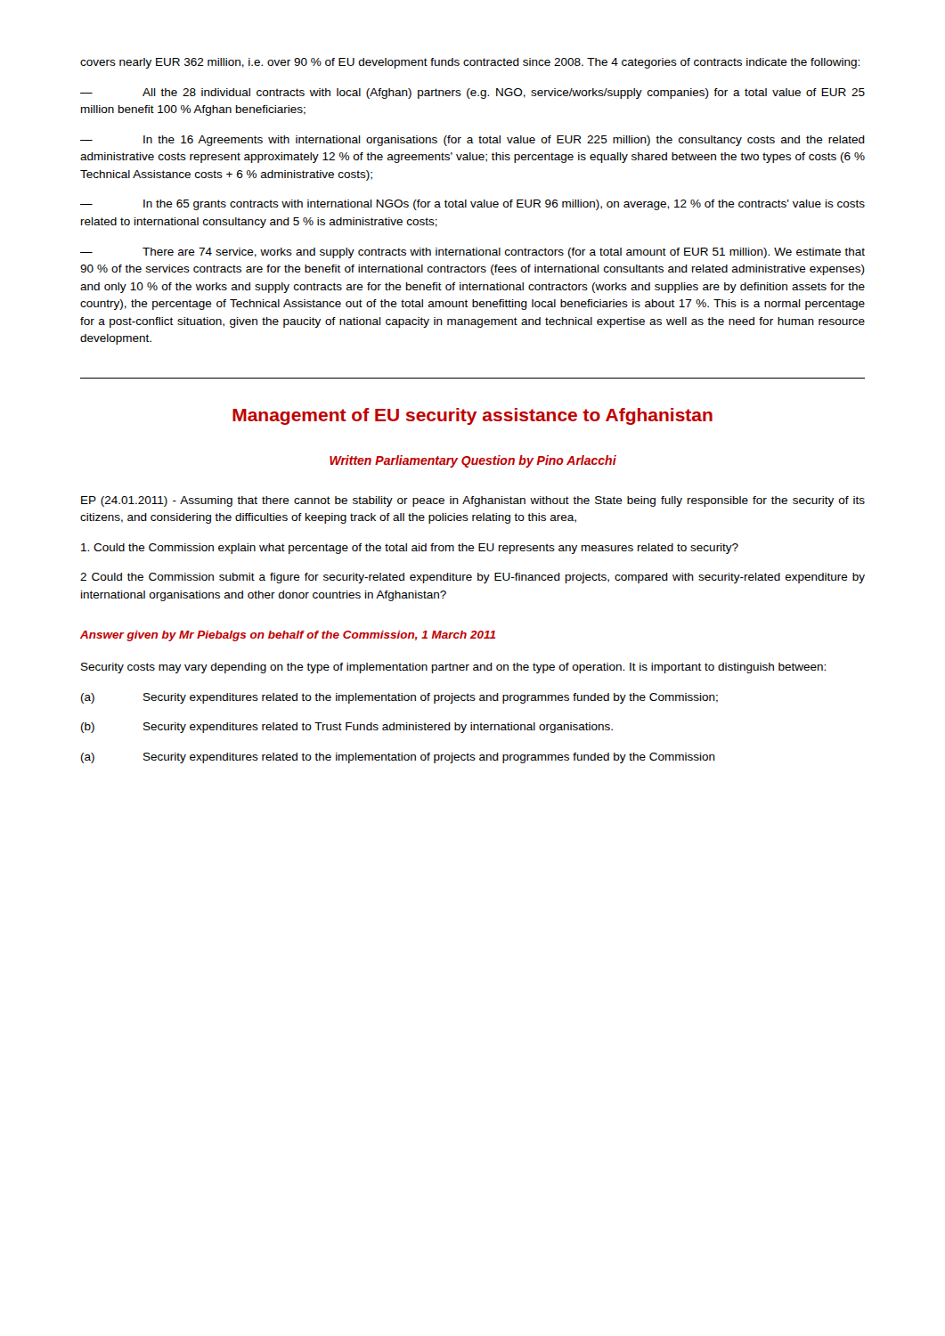covers nearly EUR 362 million, i.e. over 90 % of EU development funds contracted since 2008. The 4 categories of contracts indicate the following:
—All the 28 individual contracts with local (Afghan) partners (e.g. NGO, service/works/supply companies) for a total value of EUR 25 million benefit 100 % Afghan beneficiaries;
—In the 16 Agreements with international organisations (for a total value of EUR 225 million) the consultancy costs and the related administrative costs represent approximately 12 % of the agreements' value; this percentage is equally shared between the two types of costs (6 % Technical Assistance costs + 6 % administrative costs);
—In the 65 grants contracts with international NGOs (for a total value of EUR 96 million), on average, 12 % of the contracts' value is costs related to international consultancy and 5 % is administrative costs;
—There are 74 service, works and supply contracts with international contractors (for a total amount of EUR 51 million). We estimate that 90 % of the services contracts are for the benefit of international contractors (fees of international consultants and related administrative expenses) and only 10 % of the works and supply contracts are for the benefit of international contractors (works and supplies are by definition assets for the country), the percentage of Technical Assistance out of the total amount benefitting local beneficiaries is about 17 %. This is a normal percentage for a post-conflict situation, given the paucity of national capacity in management and technical expertise as well as the need for human resource development.
Management of EU security assistance to Afghanistan
Written Parliamentary Question by Pino Arlacchi
EP (24.01.2011) - Assuming that there cannot be stability or peace in Afghanistan without the State being fully responsible for the security of its citizens, and considering the difficulties of keeping track of all the policies relating to this area,
1. Could the Commission explain what percentage of the total aid from the EU represents any measures related to security?
2 Could the Commission submit a figure for security-related expenditure by EU-financed projects, compared with security-related expenditure by international organisations and other donor countries in Afghanistan?
Answer given by Mr Piebalgs on behalf of the Commission, 1 March 2011
Security costs may vary depending on the type of implementation partner and on the type of operation. It is important to distinguish between:
(a) Security expenditures related to the implementation of projects and programmes funded by the Commission;
(b) Security expenditures related to Trust Funds administered by international organisations.
(a) Security expenditures related to the implementation of projects and programmes funded by the Commission